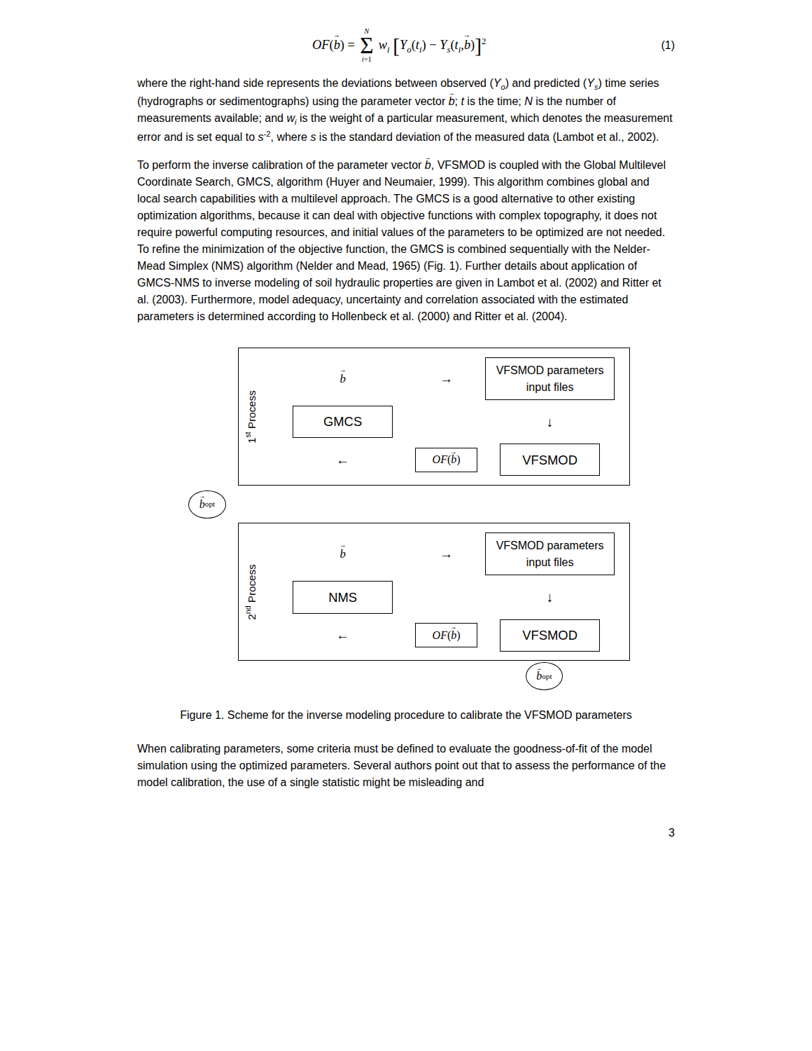OF(b) = N Σ i=1 wi [Yo(ti) − Ys(ti,b)]2 (1)
where the right-hand side represents the deviations between observed (Yo) and predicted (Ys) time series (hydrographs or sedimentographs) using the parameter vector b; t is the time; N is the number of measurements available; and wi is the weight of a particular measurement, which denotes the measurement error and is set equal to s-2, where s is the standard deviation of the measured data (Lambot et al., 2002).
To perform the inverse calibration of the parameter vector b, VFSMOD is coupled with the Global Multilevel Coordinate Search, GMCS, algorithm (Huyer and Neumaier, 1999). This algorithm combines global and local search capabilities with a multilevel approach. The GMCS is a good alternative to other existing optimization algorithms, because it can deal with objective functions with complex topography, it does not require powerful computing resources, and initial values of the parameters to be optimized are not needed. To refine the minimization of the objective function, the GMCS is combined sequentially with the Nelder-Mead Simplex (NMS) algorithm (Nelder and Mead, 1965) (Fig. 1). Further details about application of GMCS-NMS to inverse modeling of soil hydraulic properties are given in Lambot et al. (2002) and Ritter et al. (2003). Furthermore, model adequacy, uncertainty and correlation associated with the estimated parameters is determined according to Hollenbeck et al. (2000) and Ritter et al. (2004).
1st Process
b
→
VFSMOD parameters
input files
GMCS
↓
←
OF(b)
VFSMOD
bopt
2nd Process
b
→
VFSMOD parameters
input files
NMS
↓
←
OF(b)
VFSMOD
bopt
Figure 1. Scheme for the inverse modeling procedure to calibrate the VFSMOD parameters
When calibrating parameters, some criteria must be defined to evaluate the goodness-of-fit of the model simulation using the optimized parameters. Several authors point out that to assess the performance of the model calibration, the use of a single statistic might be misleading and
3